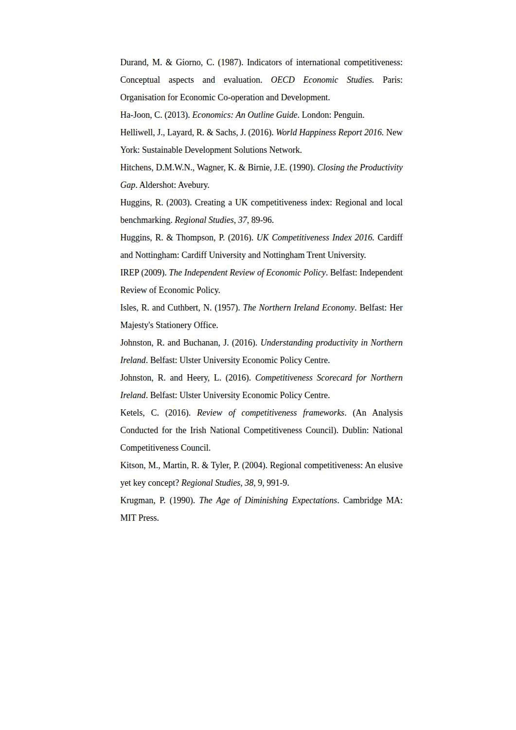Durand, M. & Giorno, C. (1987). Indicators of international competitiveness: Conceptual aspects and evaluation. OECD Economic Studies. Paris: Organisation for Economic Co-operation and Development.
Ha-Joon, C. (2013). Economics: An Outline Guide. London: Penguin.
Helliwell, J., Layard, R. & Sachs, J. (2016). World Happiness Report 2016. New York: Sustainable Development Solutions Network.
Hitchens, D.M.W.N., Wagner, K. & Birnie, J.E. (1990). Closing the Productivity Gap. Aldershot: Avebury.
Huggins, R. (2003). Creating a UK competitiveness index: Regional and local benchmarking. Regional Studies, 37, 89-96.
Huggins, R. & Thompson, P. (2016). UK Competitiveness Index 2016. Cardiff and Nottingham: Cardiff University and Nottingham Trent University.
IREP (2009). The Independent Review of Economic Policy. Belfast: Independent Review of Economic Policy.
Isles, R. and Cuthbert, N. (1957). The Northern Ireland Economy. Belfast: Her Majesty's Stationery Office.
Johnston, R. and Buchanan, J. (2016). Understanding productivity in Northern Ireland. Belfast: Ulster University Economic Policy Centre.
Johnston, R. and Heery, L. (2016). Competitiveness Scorecard for Northern Ireland. Belfast: Ulster University Economic Policy Centre.
Ketels, C. (2016). Review of competitiveness frameworks. (An Analysis Conducted for the Irish National Competitiveness Council). Dublin: National Competitiveness Council.
Kitson, M., Martin, R. & Tyler, P. (2004). Regional competitiveness: An elusive yet key concept? Regional Studies, 38, 9, 991-9.
Krugman, P. (1990). The Age of Diminishing Expectations. Cambridge MA: MIT Press.